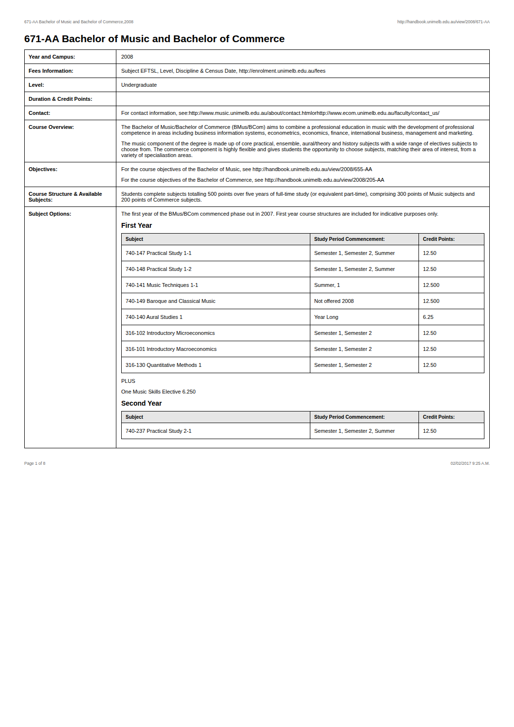671-AA Bachelor of Music and Bachelor of Commerce,2008
http://handbook.unimelb.edu.au/view/2008/671-AA
671-AA Bachelor of Music and Bachelor of Commerce
| Year and Campus: | 2008 |
| Fees Information: | Subject EFTSL, Level, Discipline & Census Date, http://enrolment.unimelb.edu.au/fees |
| Level: | Undergraduate |
| Duration & Credit Points: | |
| Contact: | For contact information, see:http://www.music.unimelb.edu.au/about/contact.htmlorhttp://www.ecom.unimelb.edu.au/faculty/contact_us/ |
| Course Overview: | The Bachelor of Music/Bachelor of Commerce (BMus/BCom) aims to combine a professional education in music with the development of professional competence in areas including business information systems, econometrics, economics, finance, international business, management and marketing. The music component of the degree is made up of core practical, ensemble, aural/theory and history subjects with a wide range of electives subjects to choose from. The commerce component is highly flexible and gives students the opportunity to choose subjects, matching their area of interest, from a variety of specialiastion areas. |
| Objectives: | For the course objectives of the Bachelor of Music, see http://handbook.unimelb.edu.au/view/2008/655-AA For the course objectives of the Bachelor of Commerce, see http://handbook.unimelb.edu.au/view/2008/205-AA |
| Course Structure & Available Subjects: | Students complete subjects totalling 500 points over five years of full-time study (or equivalent part-time), comprising 300 points of Music subjects and 200 points of Commerce subjects. |
| Subject Options: | The first year of the BMus/BCom commenced phase out in 2007. First year course structures are included for indicative purposes only. First Year / Subject / Study Period Commencement: / Credit Points: / / --- / --- / --- / / 740-147 Practical Study 1-1 / Semester 1, Semester 2, Summer / 12.50 / / 740-148 Practical Study 1-2 / Semester 1, Semester 2, Summer / 12.50 / / 740-141 Music Techniques 1-1 / Summer, 1 / 12.500 / / 740-149 Baroque and Classical Music / Not offered 2008 / 12.500 / / 740-140 Aural Studies 1 / Year Long / 6.25 / / 316-102 Introductory Microeconomics / Semester 1, Semester 2 / 12.50 / / 316-101 Introductory Macroeconomics / Semester 1, Semester 2 / 12.50 / / 316-130 Quantitative Methods 1 / Semester 1, Semester 2 / 12.50 / PLUS One Music Skills Elective 6.250 Second Year / Subject / Study Period Commencement: / Credit Points: / / --- / --- / --- / / 740-237 Practical Study 2-1 / Semester 1, Semester 2, Summer / 12.50 / |
Page 1 of 8
02/02/2017 9:25 A.M.